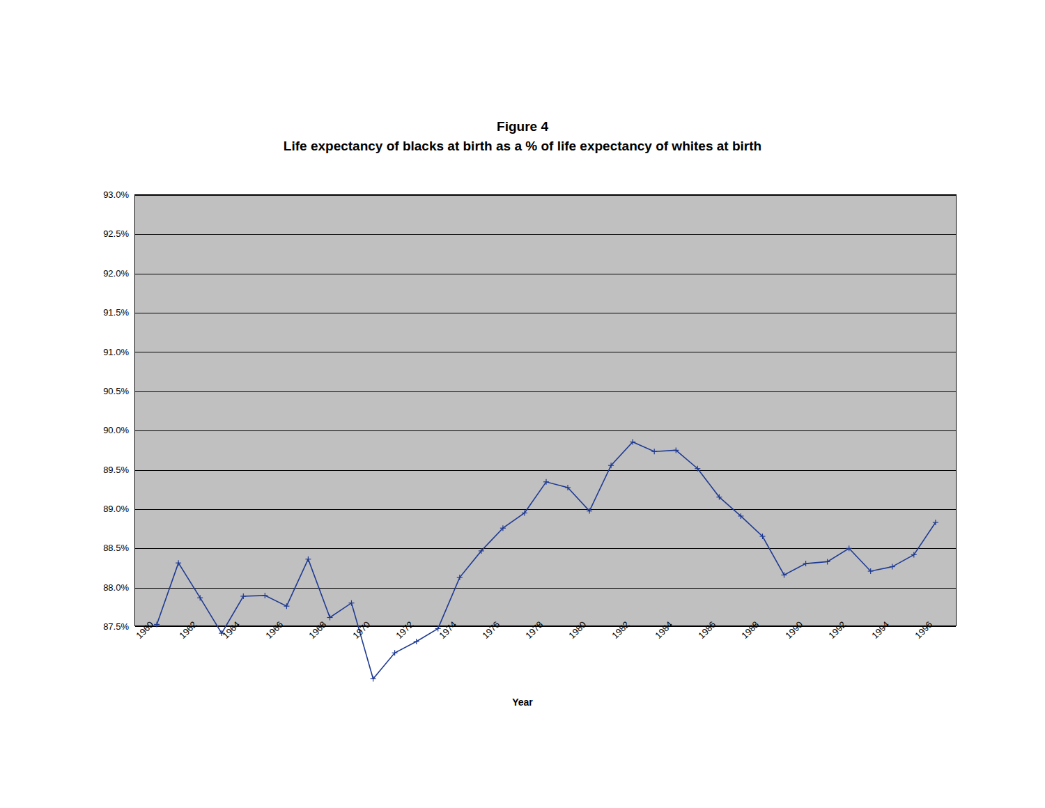Figure 4
Life expectancy of blacks at birth as a % of life expectancy of whites at birth
93.0%
92.5%
92.0%
91.5%
91.0%
90.5%
90.0%
89.5%
89.0%
88.5%
88.0%
87.5%
1960
1962
1964
1966
1968
1970
1972
1974
1976
1978
1980
1982
1984
1986
1988
1990
1992
1994
1996
Year